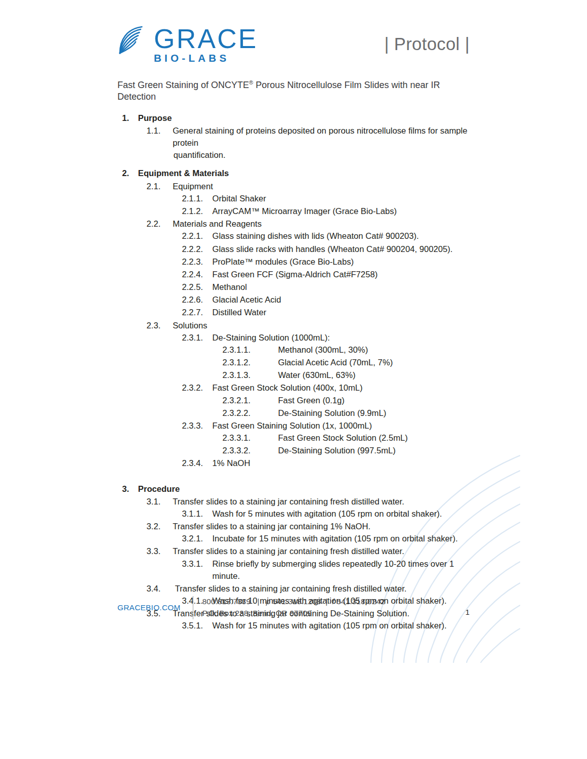GRACE
BIO‑LABS
| Protocol |
Fast Green Staining of ONCYTE® Porous Nitrocellulose Film Slides with near IR Detection
1. Purpose
1.1. General staining of proteins deposited on porous nitrocellulose films for sample proteinquantification.
2. Equipment & Materials
2.1. Equipment
2.1.1. Orbital Shaker
2.1.2. ArrayCAM™ Microarray Imager (Grace Bio-Labs)
2.2. Materials and Reagents
2.2.1. Glass staining dishes with lids (Wheaton Cat# 900203).
2.2.2. Glass slide racks with handles (Wheaton Cat# 900204, 900205).
2.2.3. ProPlate™ modules (Grace Bio-Labs)
2.2.4. Fast Green FCF (Sigma-Aldrich Cat#F7258)
2.2.5. Methanol
2.2.6. Glacial Acetic Acid
2.2.7. Distilled Water
2.3. Solutions
2.3.1. De-Staining Solution (1000mL):
2.3.1.1. Methanol (300mL, 30%)
2.3.1.2. Glacial Acetic Acid (70mL, 7%)
2.3.1.3. Water (630mL, 63%)
2.3.2. Fast Green Stock Solution (400x, 10mL)
2.3.2.1. Fast Green (0.1g)
2.3.2.2. De-Staining Solution (9.9mL)
2.3.3. Fast Green Staining Solution (1x, 1000mL)
2.3.3.1. Fast Green Stock Solution (2.5mL)
2.3.3.2. De-Staining Solution (997.5mL)
2.3.4. 1% NaOH
3. Procedure
3.1. Transfer slides to a staining jar containing fresh distilled water.
3.1.1. Wash for 5 minutes with agitation (105 rpm on orbital shaker).
3.2. Transfer slides to a staining jar containing 1% NaOH.
3.2.1. Incubate for 15 minutes with agitation (105 rpm on orbital shaker).
3.3. Transfer slides to a staining jar containing fresh distilled water.
3.3.1. Rinse briefly by submerging slides repeatedly 10-20 times over 1 minute.
3.4. Transfer slides to a staining jar containing fresh distilled water.
3.4.1. Wash for 10 minutes with agitation (105 rpm on orbital shaker).
3.5. Transfer slides to a staining jar containing De-Staining Solution.
3.5.1. Wash for 15 minutes with agitation (105 rpm on orbital shaker).
GRACEBIO.COM
800.813.7339 | p 541.318.1208 | f 541.318.0242
P.O. Box 238, Bend, OR 97709
1